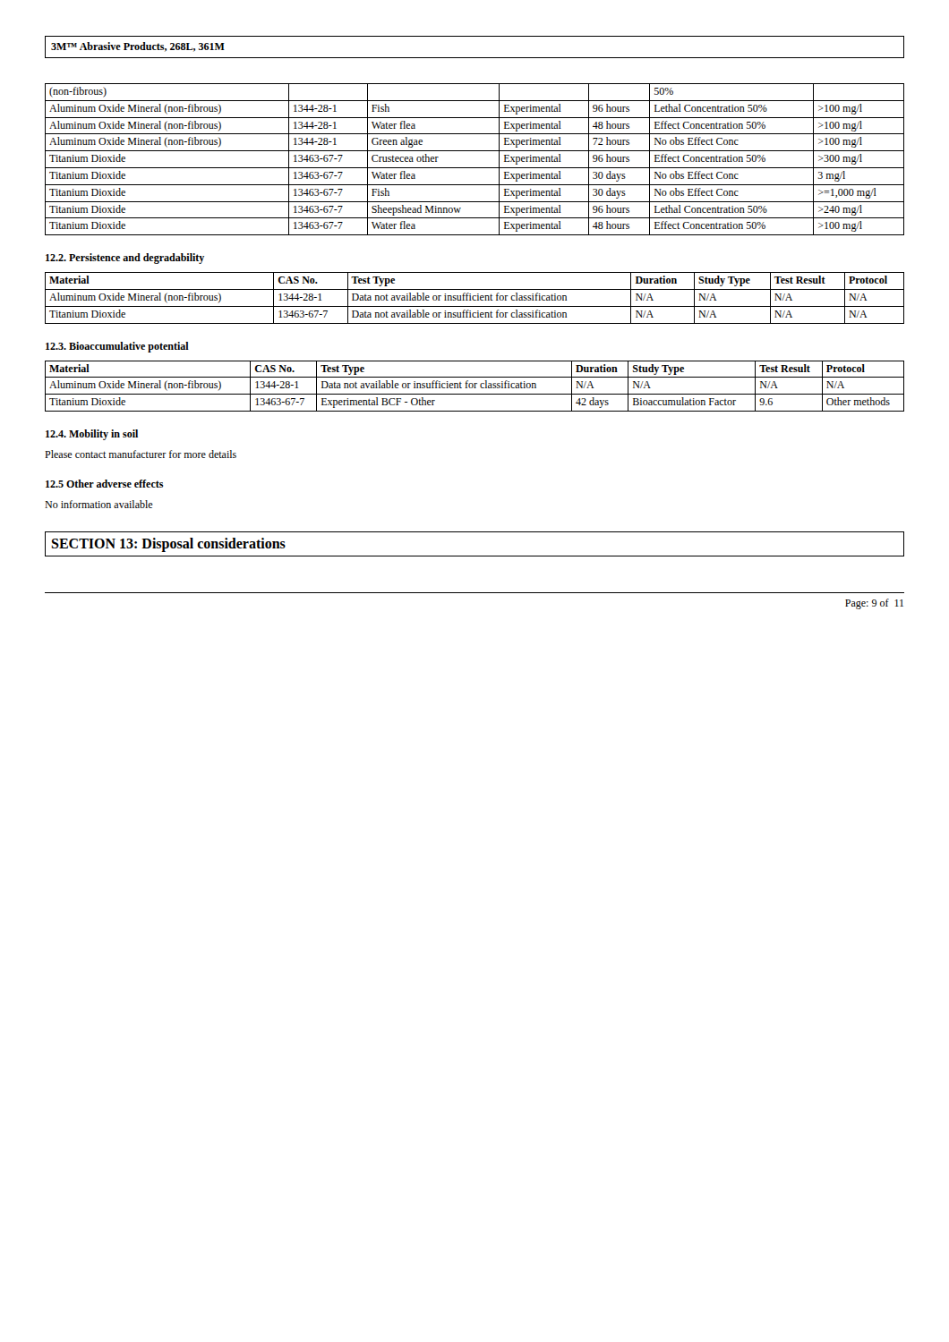3M™ Abrasive Products, 268L, 361M
| (non-fibrous) | | | | | 50% | |
| Aluminum Oxide Mineral (non-fibrous) | 1344-28-1 | Fish | Experimental | 96 hours | Lethal Concentration 50% | >100 mg/l |
| Aluminum Oxide Mineral (non-fibrous) | 1344-28-1 | Water flea | Experimental | 48 hours | Effect Concentration 50% | >100 mg/l |
| Aluminum Oxide Mineral (non-fibrous) | 1344-28-1 | Green algae | Experimental | 72 hours | No obs Effect Conc | >100 mg/l |
| Titanium Dioxide | 13463-67-7 | Crustecea other | Experimental | 96 hours | Effect Concentration 50% | >300 mg/l |
| Titanium Dioxide | 13463-67-7 | Water flea | Experimental | 30 days | No obs Effect Conc | 3 mg/l |
| Titanium Dioxide | 13463-67-7 | Fish | Experimental | 30 days | No obs Effect Conc | >=1,000 mg/l |
| Titanium Dioxide | 13463-67-7 | Sheepshead Minnow | Experimental | 96 hours | Lethal Concentration 50% | >240 mg/l |
| Titanium Dioxide | 13463-67-7 | Water flea | Experimental | 48 hours | Effect Concentration 50% | >100 mg/l |
12.2. Persistence and degradability
| Material | CAS No. | Test Type | Duration | Study Type | Test Result | Protocol |
| --- | --- | --- | --- | --- | --- | --- |
| Aluminum Oxide Mineral (non-fibrous) | 1344-28-1 | Data not available or insufficient for classification | N/A | N/A | N/A | N/A |
| Titanium Dioxide | 13463-67-7 | Data not available or insufficient for classification | N/A | N/A | N/A | N/A |
12.3. Bioaccumulative potential
| Material | CAS No. | Test Type | Duration | Study Type | Test Result | Protocol |
| --- | --- | --- | --- | --- | --- | --- |
| Aluminum Oxide Mineral (non-fibrous) | 1344-28-1 | Data not available or insufficient for classification | N/A | N/A | N/A | N/A |
| Titanium Dioxide | 13463-67-7 | Experimental BCF - Other | 42 days | Bioaccumulation Factor | 9.6 | Other methods |
12.4. Mobility in soil
Please contact manufacturer for more details
12.5 Other adverse effects
No information available
SECTION 13: Disposal considerations
Page: 9 of 11